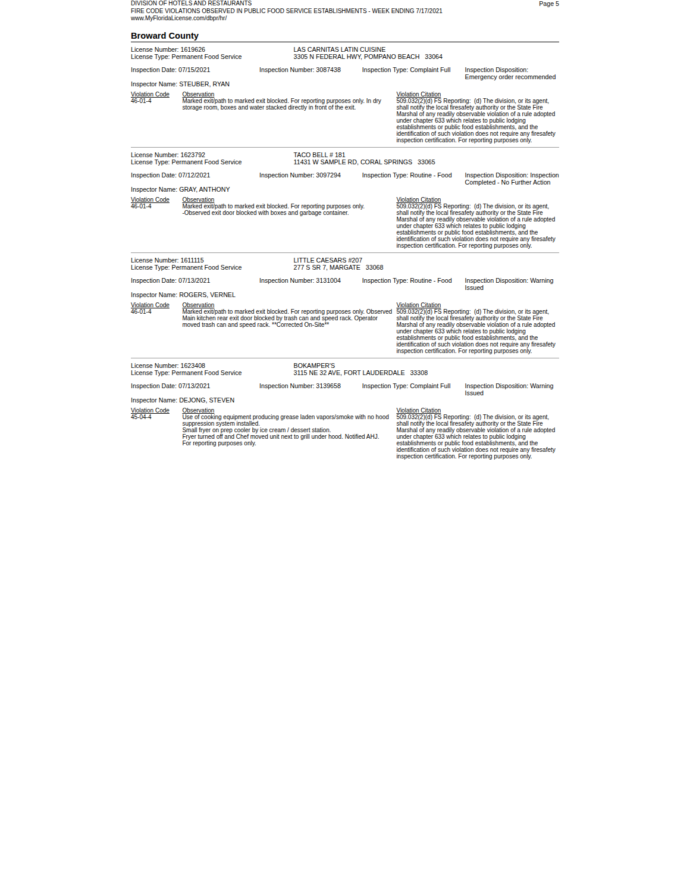Page 5
DIVISION OF HOTELS AND RESTAURANTS
FIRE CODE VIOLATIONS OBSERVED IN PUBLIC FOOD SERVICE ESTABLISHMENTS - WEEK ENDING 7/17/2021
www.MyFloridaLicense.com/dbpr/hr/
Broward County
| License Number: 1619626 | LAS CARNITAS LATIN CUISINE |
| License Type: Permanent Food Service | 3305 N FEDERAL HWY, POMPANO BEACH 33064 |
| Inspection Date: 07/15/2021 | Inspection Number: 3087438 | Inspection Type: Complaint Full | Inspection Disposition: Emergency order recommended |
| Inspector Name: STEUBER, RYAN | |
| Violation Code | Observation | Violation Citation |
| 46-01-4 | Marked exit/path to marked exit blocked. For reporting purposes only. In dry storage room, boxes and water stacked directly in front of the exit. | 509.032(2)(d) FS Reporting: (d) The division, or its agent, shall notify the local firesafety authority or the State Fire Marshal of any readily observable violation of a rule adopted under chapter 633 which relates to public lodging establishments or public food establishments, and the identification of such violation does not require any firesafety inspection certification. For reporting purposes only. |
| License Number: 1623792 | TACO BELL # 181 |
| License Type: Permanent Food Service | 11431 W SAMPLE RD, CORAL SPRINGS 33065 |
| Inspection Date: 07/12/2021 | Inspection Number: 3097294 | Inspection Type: Routine - Food | Inspection Disposition: Inspection Completed - No Further Action |
| Inspector Name: GRAY, ANTHONY | |
| Violation Code | Observation | Violation Citation |
| 46-01-4 | Marked exit/path to marked exit blocked. For reporting purposes only. -Observed exit door blocked with boxes and garbage container. | 509.032(2)(d) FS Reporting: (d) The division, or its agent, shall notify the local firesafety authority or the State Fire Marshal of any readily observable violation of a rule adopted under chapter 633 which relates to public lodging establishments or public food establishments, and the identification of such violation does not require any firesafety inspection certification. For reporting purposes only. |
| License Number: 1611115 | LITTLE CAESARS #207 |
| License Type: Permanent Food Service | 277 S SR 7, MARGATE 33068 |
| Inspection Date: 07/13/2021 | Inspection Number: 3131004 | Inspection Type: Routine - Food | Inspection Disposition: Warning Issued |
| Inspector Name: ROGERS, VERNEL | |
| Violation Code | Observation | Violation Citation |
| 46-01-4 | Marked exit/path to marked exit blocked. For reporting purposes only. Observed Main kitchen rear exit door blocked by trash can and speed rack. Operator moved trash can and speed rack. **Corrected On-Site** | 509.032(2)(d) FS Reporting: (d) The division, or its agent, shall notify the local firesafety authority or the State Fire Marshal of any readily observable violation of a rule adopted under chapter 633 which relates to public lodging establishments or public food establishments, and the identification of such violation does not require any firesafety inspection certification. For reporting purposes only. |
| License Number: 1623408 | BOKAMPER'S |
| License Type: Permanent Food Service | 3115 NE 32 AVE, FORT LAUDERDALE 33308 |
| Inspection Date: 07/13/2021 | Inspection Number: 3139658 | Inspection Type: Complaint Full | Inspection Disposition: Warning Issued |
| Inspector Name: DEJONG, STEVEN | |
| Violation Code | Observation | Violation Citation |
| 45-04-4 | Use of cooking equipment producing grease laden vapors/smoke with no hood suppression system installed. Small fryer on prep cooler by ice cream / dessert station. Fryer turned off and Chef moved unit next to grill under hood. Notified AHJ. For reporting purposes only. | 509.032(2)(d) FS Reporting: (d) The division, or its agent, shall notify the local firesafety authority or the State Fire Marshal of any readily observable violation of a rule adopted under chapter 633 which relates to public lodging establishments or public food establishments, and the identification of such violation does not require any firesafety inspection certification. For reporting purposes only. |